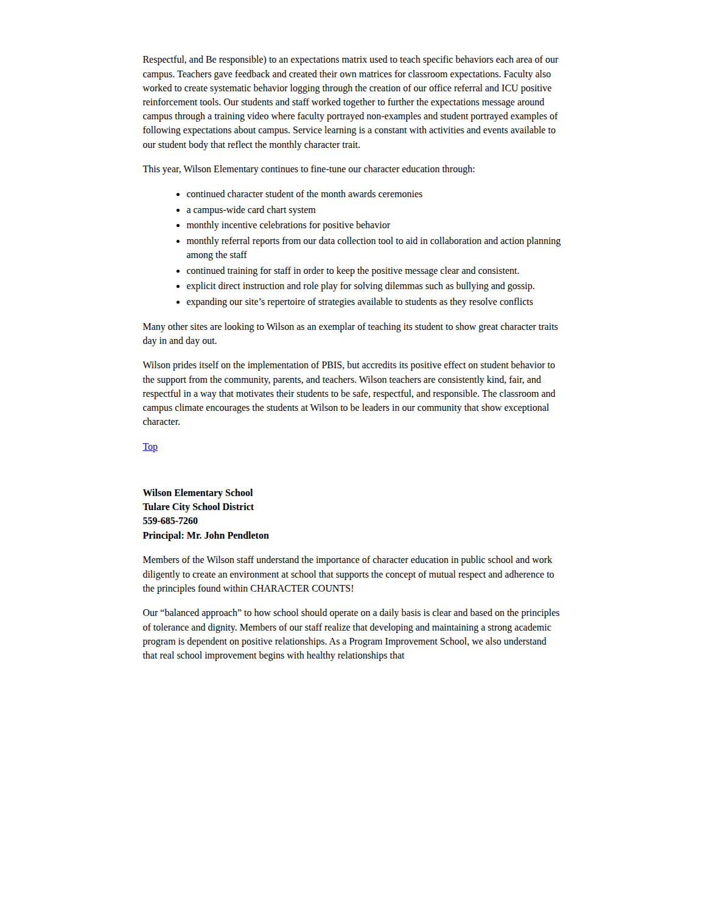Respectful, and Be responsible) to an expectations matrix used to teach specific behaviors each area of our campus. Teachers gave feedback and created their own matrices for classroom expectations. Faculty also worked to create systematic behavior logging through the creation of our office referral and ICU positive reinforcement tools. Our students and staff worked together to further the expectations message around campus through a training video where faculty portrayed non-examples and student portrayed examples of following expectations about campus. Service learning is a constant with activities and events available to our student body that reflect the monthly character trait.
This year, Wilson Elementary continues to fine-tune our character education through:
continued character student of the month awards ceremonies
a campus-wide card chart system
monthly incentive celebrations for positive behavior
monthly referral reports from our data collection tool to aid in collaboration and action planning among the staff
continued training for staff in order to keep the positive message clear and consistent.
explicit direct instruction and role play for solving dilemmas such as bullying and gossip.
expanding our site’s repertoire of strategies available to students as they resolve conflicts
Many other sites are looking to Wilson as an exemplar of teaching its student to show great character traits day in and day out.
Wilson prides itself on the implementation of PBIS, but accredits its positive effect on student behavior to the support from the community, parents, and teachers. Wilson teachers are consistently kind, fair, and respectful in a way that motivates their students to be safe, respectful, and responsible. The classroom and campus climate encourages the students at Wilson to be leaders in our community that show exceptional character.
Top
Wilson Elementary School Tulare City School District 559-685-7260 Principal: Mr. John Pendleton
Members of the Wilson staff understand the importance of character education in public school and work diligently to create an environment at school that supports the concept of mutual respect and adherence to the principles found within CHARACTER COUNTS!
Our “balanced approach” to how school should operate on a daily basis is clear and based on the principles of tolerance and dignity. Members of our staff realize that developing and maintaining a strong academic program is dependent on positive relationships. As a Program Improvement School, we also understand that real school improvement begins with healthy relationships that